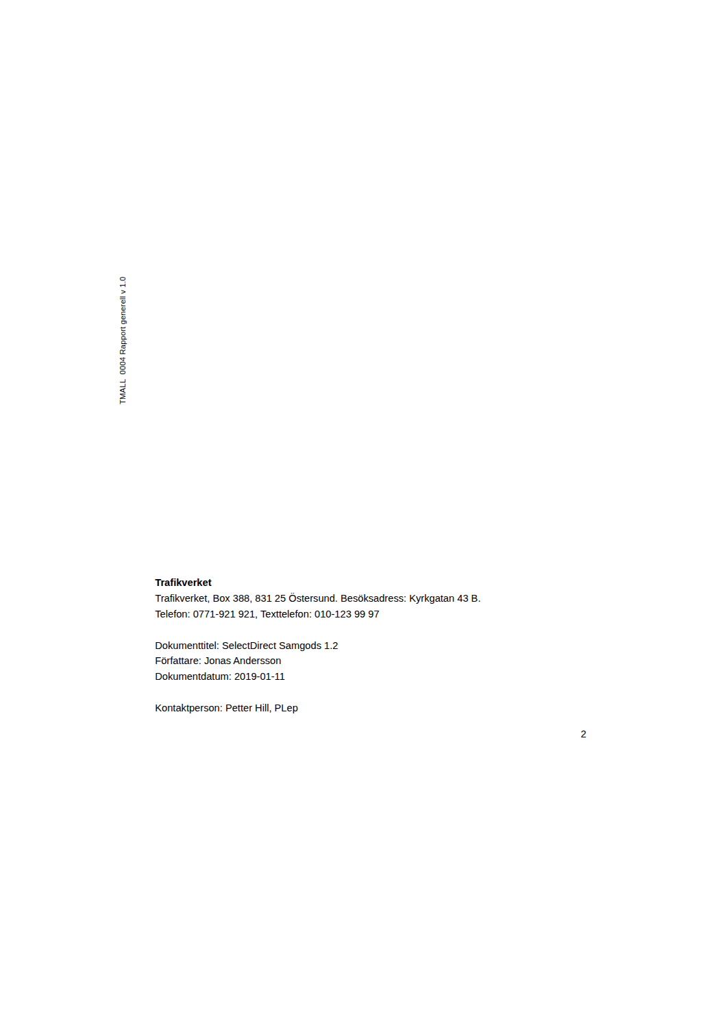TMALL 0004 Rapport generell v 1.0
Trafikverket
Trafikverket, Box 388, 831 25 Östersund. Besöksadress: Kyrkgatan 43 B.
Telefon: 0771-921 921, Texttelefon: 010-123 99 97
Dokumenttitel: SelectDirect Samgods 1.2
Författare: Jonas Andersson
Dokumentdatum: 2019-01-11
Kontaktperson: Petter Hill, PLep
2